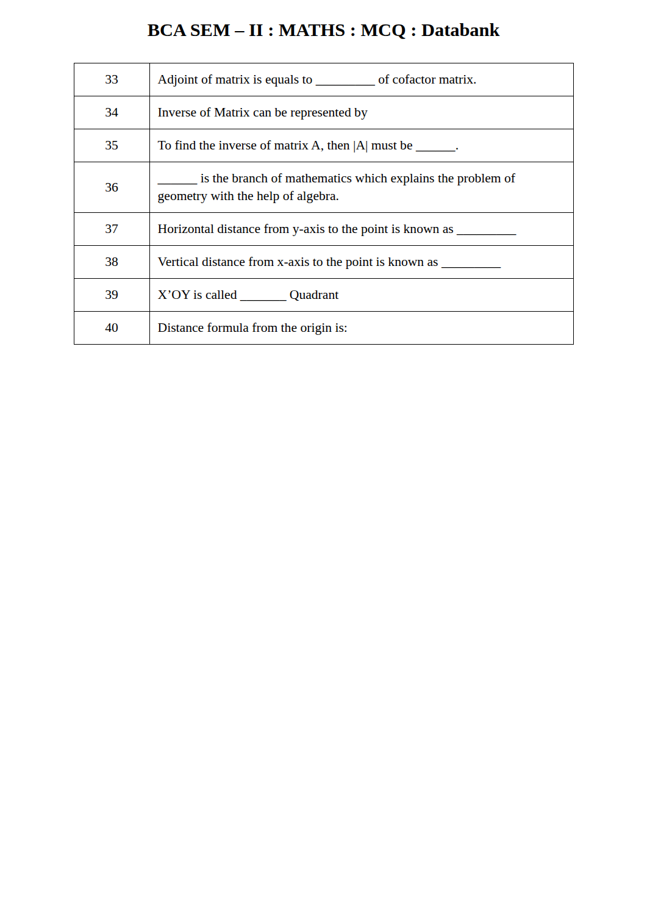BCA SEM – II : MATHS : MCQ : Databank
| 33 | Adjoint of matrix is equals to _________ of cofactor matrix. |
| 34 | Inverse of Matrix can be represented by |
| 35 | To find the inverse of matrix A, then /A/ must be ______. |
| 36 | ______ is the branch of mathematics which explains the problem of geometry with the help of algebra. |
| 37 | Horizontal distance from y-axis to the point is known as _________ |
| 38 | Vertical distance from x-axis to the point is known as _________ |
| 39 | X’OY is called _______ Quadrant |
| 40 | Distance formula from the origin is: |